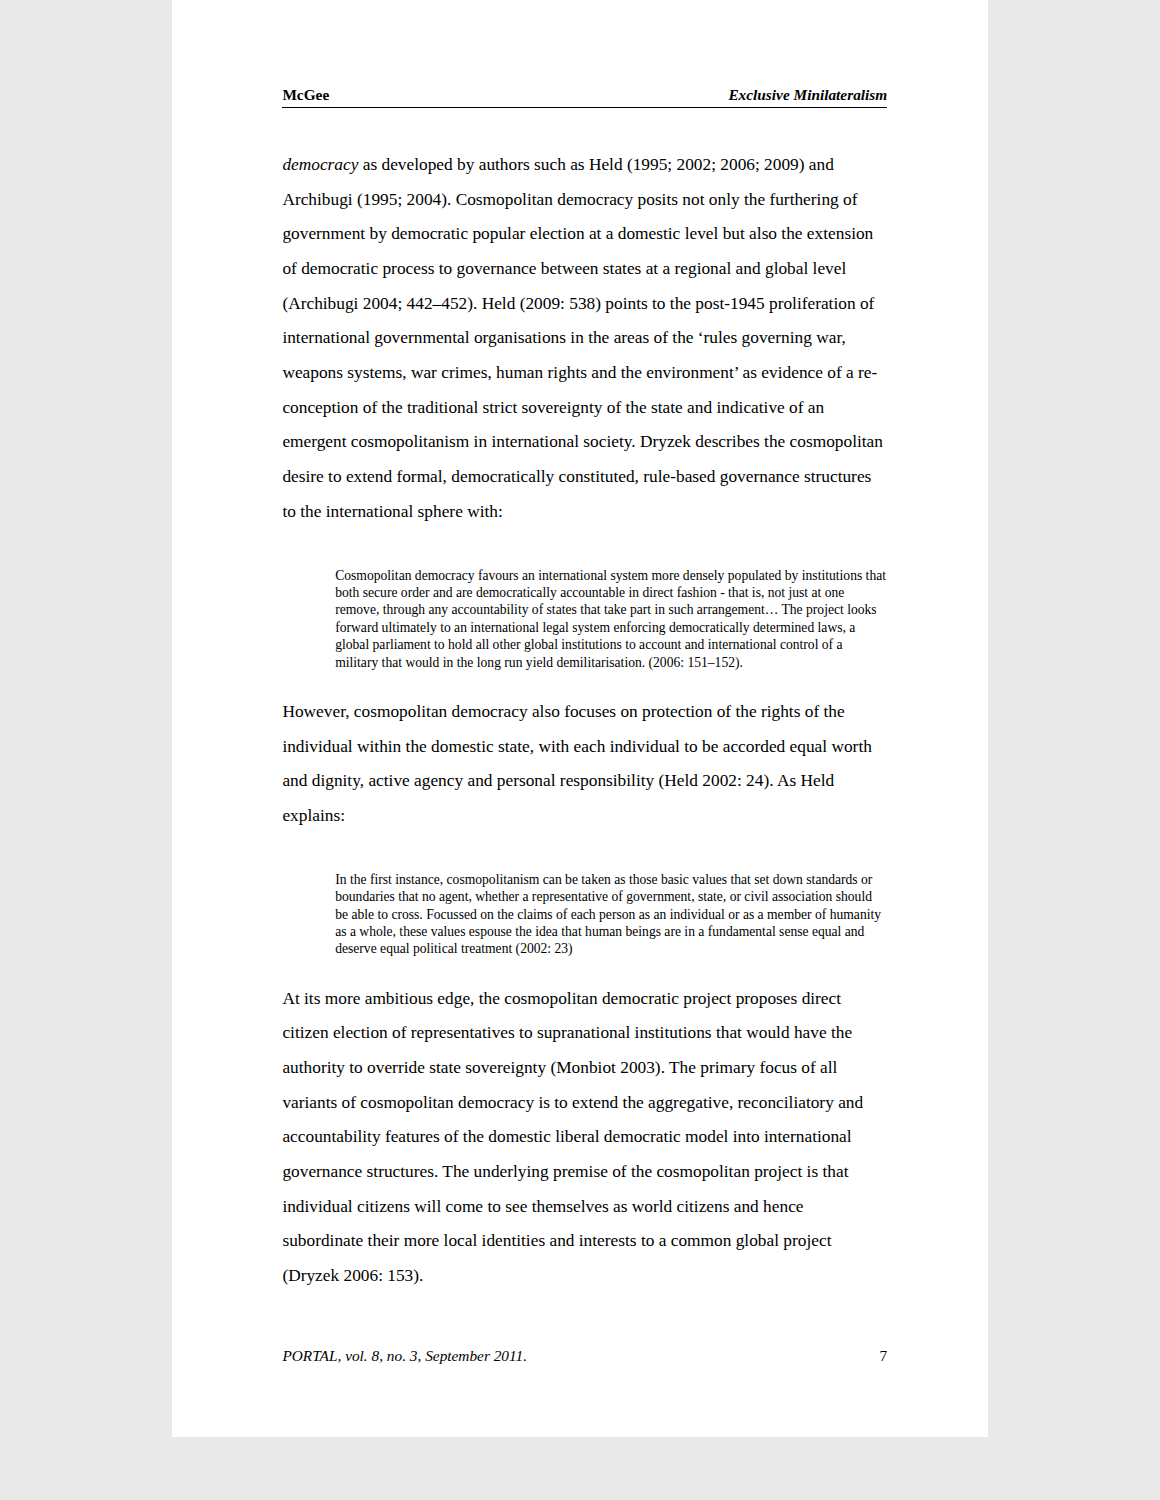McGee Exclusive Minilateralism
democracy as developed by authors such as Held (1995; 2002; 2006; 2009) and Archibugi (1995; 2004). Cosmopolitan democracy posits not only the furthering of government by democratic popular election at a domestic level but also the extension of democratic process to governance between states at a regional and global level (Archibugi 2004; 442–452). Held (2009: 538) points to the post-1945 proliferation of international governmental organisations in the areas of the ‘rules governing war, weapons systems, war crimes, human rights and the environment’ as evidence of a re-conception of the traditional strict sovereignty of the state and indicative of an emergent cosmopolitanism in international society. Dryzek describes the cosmopolitan desire to extend formal, democratically constituted, rule-based governance structures to the international sphere with:
Cosmopolitan democracy favours an international system more densely populated by institutions that both secure order and are democratically accountable in direct fashion - that is, not just at one remove, through any accountability of states that take part in such arrangement… The project looks forward ultimately to an international legal system enforcing democratically determined laws, a global parliament to hold all other global institutions to account and international control of a military that would in the long run yield demilitarisation. (2006: 151–152).
However, cosmopolitan democracy also focuses on protection of the rights of the individual within the domestic state, with each individual to be accorded equal worth and dignity, active agency and personal responsibility (Held 2002: 24). As Held explains:
In the first instance, cosmopolitanism can be taken as those basic values that set down standards or boundaries that no agent, whether a representative of government, state, or civil association should be able to cross. Focussed on the claims of each person as an individual or as a member of humanity as a whole, these values espouse the idea that human beings are in a fundamental sense equal and deserve equal political treatment (2002: 23)
At its more ambitious edge, the cosmopolitan democratic project proposes direct citizen election of representatives to supranational institutions that would have the authority to override state sovereignty (Monbiot 2003). The primary focus of all variants of cosmopolitan democracy is to extend the aggregative, reconciliatory and accountability features of the domestic liberal democratic model into international governance structures. The underlying premise of the cosmopolitan project is that individual citizens will come to see themselves as world citizens and hence subordinate their more local identities and interests to a common global project (Dryzek 2006: 153).
PORTAL, vol. 8, no. 3, September 2011. 7